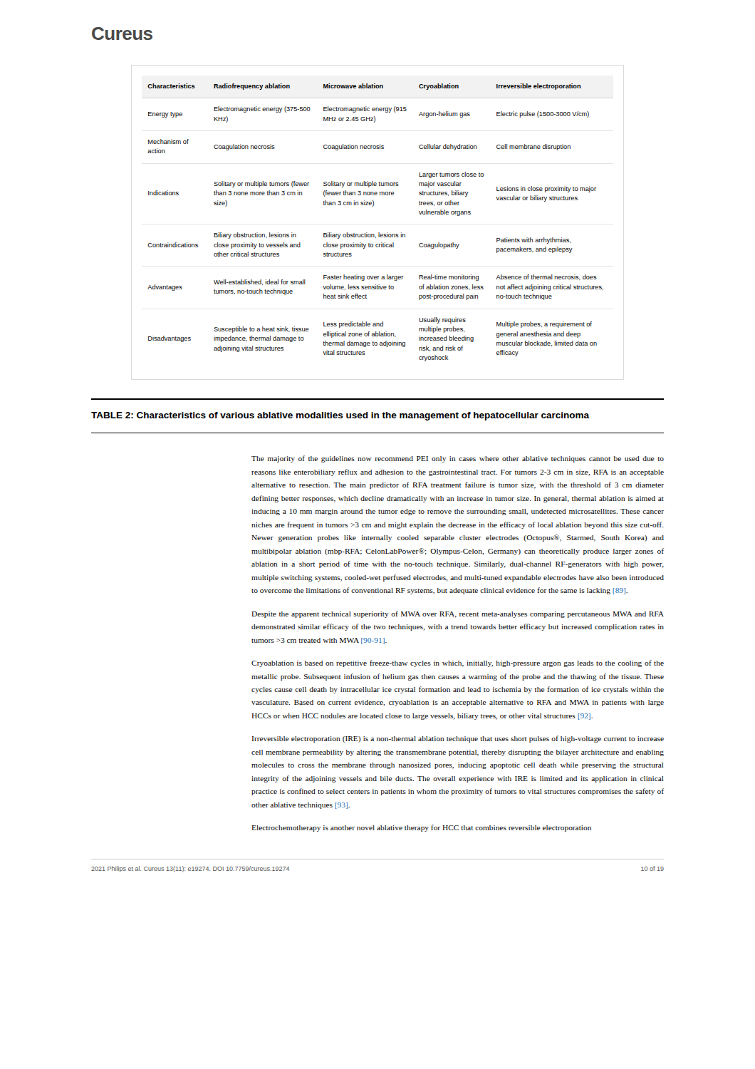Cureus
| Characteristics | Radiofrequency ablation | Microwave ablation | Cryoablation | Irreversible electroporation |
| --- | --- | --- | --- | --- |
| Energy type | Electromagnetic energy (375-500 KHz) | Electromagnetic energy (915 MHz or 2.45 GHz) | Argon-helium gas | Electric pulse (1500-3000 V/cm) |
| Mechanism of action | Coagulation necrosis | Coagulation necrosis | Cellular dehydration | Cell membrane disruption |
| Indications | Solitary or multiple tumors (fewer than 3 none more than 3 cm in size) | Solitary or multiple tumors (fewer than 3 none more than 3 cm in size) | Larger tumors close to major vascular structures, biliary trees, or other vulnerable organs | Lesions in close proximity to major vascular or biliary structures |
| Contraindications | Biliary obstruction, lesions in close proximity to vessels and other critical structures | Biliary obstruction, lesions in close proximity to critical structures | Coagulopathy | Patients with arrhythmias, pacemakers, and epilepsy |
| Advantages | Well-established, ideal for small tumors, no-touch technique | Faster heating over a larger volume, less sensitive to heat sink effect | Real-time monitoring of ablation zones, less post-procedural pain | Absence of thermal necrosis, does not affect adjoining critical structures, no-touch technique |
| Disadvantages | Susceptible to a heat sink, tissue impedance, thermal damage to adjoining vital structures | Less predictable and elliptical zone of ablation, thermal damage to adjoining vital structures | Usually requires multiple probes, increased bleeding risk, and risk of cryoshock | Multiple probes, a requirement of general anesthesia and deep muscular blockade, limited data on efficacy |
TABLE 2: Characteristics of various ablative modalities used in the management of hepatocellular carcinoma
The majority of the guidelines now recommend PEI only in cases where other ablative techniques cannot be used due to reasons like enterobiliary reflux and adhesion to the gastrointestinal tract. For tumors 2-3 cm in size, RFA is an acceptable alternative to resection. The main predictor of RFA treatment failure is tumor size, with the threshold of 3 cm diameter defining better responses, which decline dramatically with an increase in tumor size. In general, thermal ablation is aimed at inducing a 10 mm margin around the tumor edge to remove the surrounding small, undetected microsatellites. These cancer niches are frequent in tumors >3 cm and might explain the decrease in the efficacy of local ablation beyond this size cut-off. Newer generation probes like internally cooled separable cluster electrodes (Octopus®, Starmed, South Korea) and multibipolar ablation (mbp-RFA; CelonLabPower®; Olympus-Celon, Germany) can theoretically produce larger zones of ablation in a short period of time with the no-touch technique. Similarly, dual-channel RF-generators with high power, multiple switching systems, cooled-wet perfused electrodes, and multi-tuned expandable electrodes have also been introduced to overcome the limitations of conventional RF systems, but adequate clinical evidence for the same is lacking [89].
Despite the apparent technical superiority of MWA over RFA, recent meta-analyses comparing percutaneous MWA and RFA demonstrated similar efficacy of the two techniques, with a trend towards better efficacy but increased complication rates in tumors >3 cm treated with MWA [90-91].
Cryoablation is based on repetitive freeze-thaw cycles in which, initially, high-pressure argon gas leads to the cooling of the metallic probe. Subsequent infusion of helium gas then causes a warming of the probe and the thawing of the tissue. These cycles cause cell death by intracellular ice crystal formation and lead to ischemia by the formation of ice crystals within the vasculature. Based on current evidence, cryoablation is an acceptable alternative to RFA and MWA in patients with large HCCs or when HCC nodules are located close to large vessels, biliary trees, or other vital structures [92].
Irreversible electroporation (IRE) is a non-thermal ablation technique that uses short pulses of high-voltage current to increase cell membrane permeability by altering the transmembrane potential, thereby disrupting the bilayer architecture and enabling molecules to cross the membrane through nanosized pores, inducing apoptotic cell death while preserving the structural integrity of the adjoining vessels and bile ducts. The overall experience with IRE is limited and its application in clinical practice is confined to select centers in patients in whom the proximity of tumors to vital structures compromises the safety of other ablative techniques [93].
Electrochemotherapy is another novel ablative therapy for HCC that combines reversible electroporation
2021 Philips et al. Cureus 13(11): e19274. DOI 10.7759/cureus.19274 10 of 19